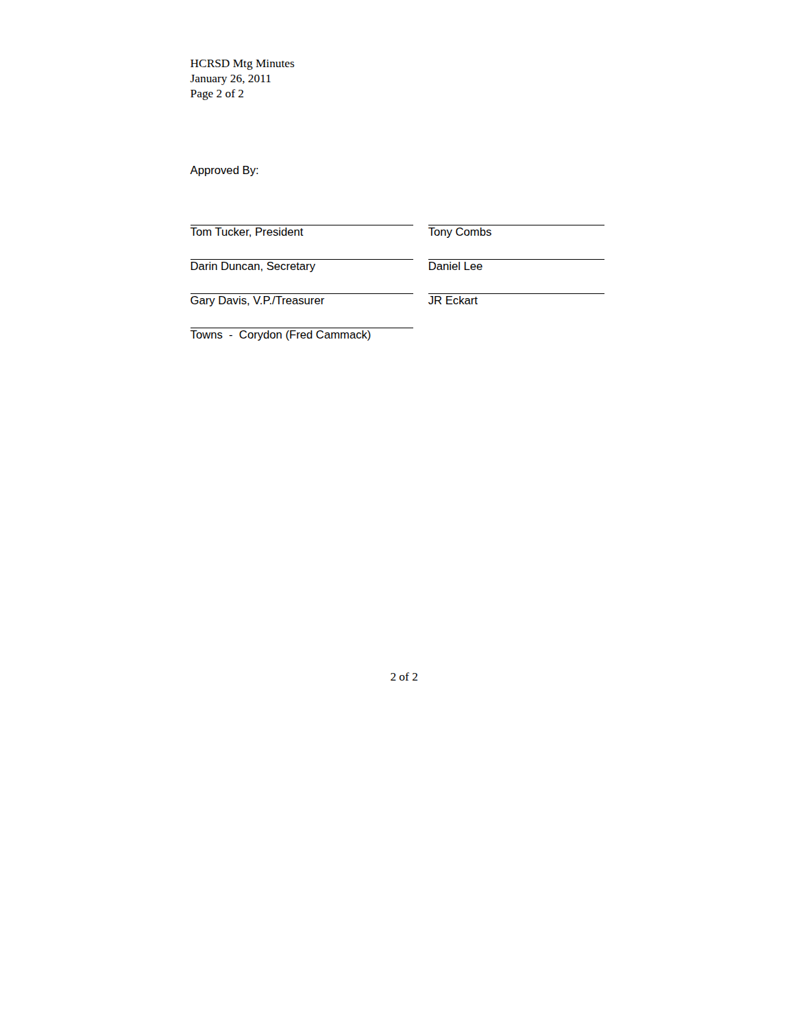HCRSD Mtg Minutes
January 26, 2011
Page 2 of 2
Approved By:
| Tom Tucker, President | | Tony Combs |
| Darin Duncan, Secretary | | Daniel Lee |
| Gary Davis, V.P./Treasurer | | JR Eckart |
| Towns - Corydon (Fred Cammack) | | |
2 of 2